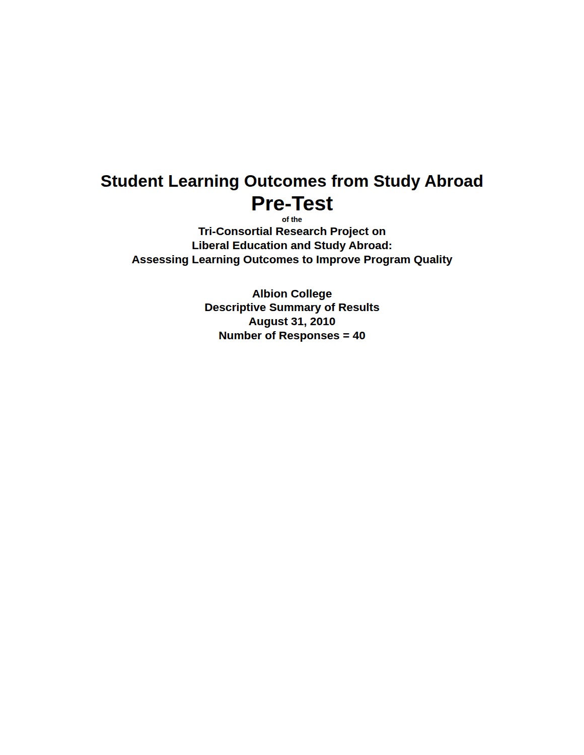Student Learning Outcomes from Study Abroad
Pre-Test
of the
Tri-Consortial Research Project on
Liberal Education and Study Abroad:
Assessing Learning Outcomes to Improve Program Quality
Albion College
Descriptive Summary of Results
August 31, 2010
Number of Responses = 40